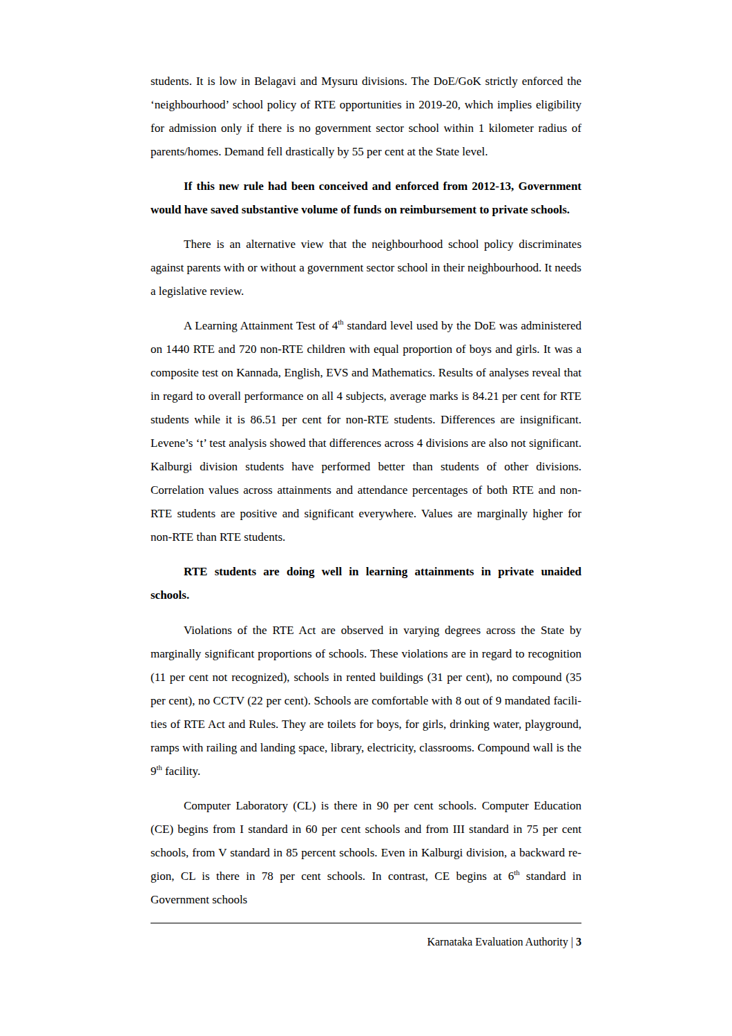students. It is low in Belagavi and Mysuru divisions. The DoE/GoK strictly enforced the ‘neighbourhood’ school policy of RTE opportunities in 2019-20, which implies eligibility for admission only if there is no government sector school within 1 kilometer radius of parents/homes. Demand fell drastically by 55 per cent at the State level.
If this new rule had been conceived and enforced from 2012-13, Government would have saved substantive volume of funds on reimbursement to private schools.
There is an alternative view that the neighbourhood school policy discriminates against parents with or without a government sector school in their neighbourhood. It needs a legislative review.
A Learning Attainment Test of 4th standard level used by the DoE was administered on 1440 RTE and 720 non-RTE children with equal proportion of boys and girls. It was a composite test on Kannada, English, EVS and Mathematics. Results of analyses reveal that in regard to overall performance on all 4 subjects, average marks is 84.21 per cent for RTE students while it is 86.51 per cent for non-RTE students. Differences are insignificant. Levene’s ‘t’ test analysis showed that differences across 4 divisions are also not significant. Kalburgi division students have performed better than students of other divisions. Correlation values across attainments and attendance percentages of both RTE and non-RTE students are positive and significant everywhere. Values are marginally higher for non-RTE than RTE students.
RTE students are doing well in learning attainments in private unaided schools.
Violations of the RTE Act are observed in varying degrees across the State by marginally significant proportions of schools. These violations are in regard to recognition (11 per cent not recognized), schools in rented buildings (31 per cent), no compound (35 per cent), no CCTV (22 per cent). Schools are comfortable with 8 out of 9 mandated facilities of RTE Act and Rules. They are toilets for boys, for girls, drinking water, playground, ramps with railing and landing space, library, electricity, classrooms. Compound wall is the 9th facility.
Computer Laboratory (CL) is there in 90 per cent schools. Computer Education (CE) begins from I standard in 60 per cent schools and from III standard in 75 per cent schools, from V standard in 85 percent schools. Even in Kalburgi division, a backward region, CL is there in 78 per cent schools. In contrast, CE begins at 6th standard in Government schools
Karnataka Evaluation Authority | 3